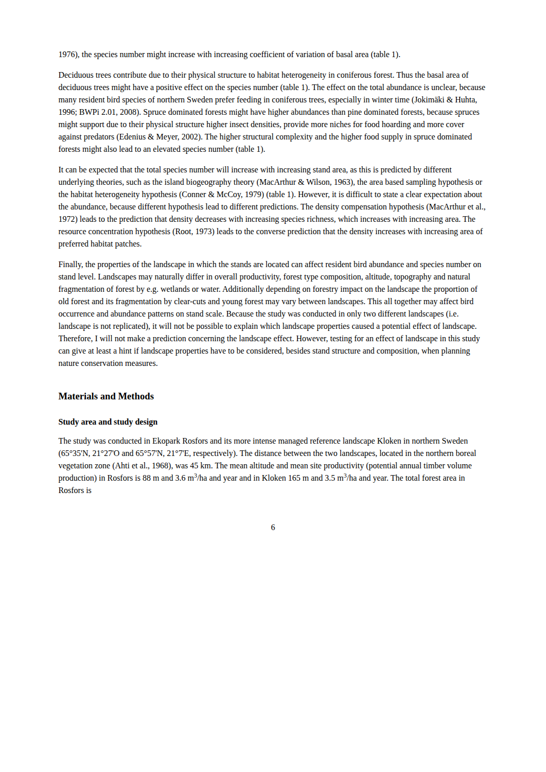1976), the species number might increase with increasing coefficient of variation of basal area (table 1).
Deciduous trees contribute due to their physical structure to habitat heterogeneity in coniferous forest. Thus the basal area of deciduous trees might have a positive effect on the species number (table 1). The effect on the total abundance is unclear, because many resident bird species of northern Sweden prefer feeding in coniferous trees, especially in winter time (Jokimäki & Huhta, 1996; BWPi 2.01, 2008). Spruce dominated forests might have higher abundances than pine dominated forests, because spruces might support due to their physical structure higher insect densities, provide more niches for food hoarding and more cover against predators (Edenius & Meyer, 2002). The higher structural complexity and the higher food supply in spruce dominated forests might also lead to an elevated species number (table 1).
It can be expected that the total species number will increase with increasing stand area, as this is predicted by different underlying theories, such as the island biogeography theory (MacArthur & Wilson, 1963), the area based sampling hypothesis or the habitat heterogeneity hypothesis (Conner & McCoy, 1979) (table 1). However, it is difficult to state a clear expectation about the abundance, because different hypothesis lead to different predictions. The density compensation hypothesis (MacArthur et al., 1972) leads to the prediction that density decreases with increasing species richness, which increases with increasing area. The resource concentration hypothesis (Root, 1973) leads to the converse prediction that the density increases with increasing area of preferred habitat patches.
Finally, the properties of the landscape in which the stands are located can affect resident bird abundance and species number on stand level. Landscapes may naturally differ in overall productivity, forest type composition, altitude, topography and natural fragmentation of forest by e.g. wetlands or water. Additionally depending on forestry impact on the landscape the proportion of old forest and its fragmentation by clear-cuts and young forest may vary between landscapes. This all together may affect bird occurrence and abundance patterns on stand scale. Because the study was conducted in only two different landscapes (i.e. landscape is not replicated), it will not be possible to explain which landscape properties caused a potential effect of landscape. Therefore, I will not make a prediction concerning the landscape effect. However, testing for an effect of landscape in this study can give at least a hint if landscape properties have to be considered, besides stand structure and composition, when planning nature conservation measures.
Materials and Methods
Study area and study design
The study was conducted in Ekopark Rosfors and its more intense managed reference landscape Kloken in northern Sweden (65°35'N, 21°27'O and 65°57'N, 21°7'E, respectively). The distance between the two landscapes, located in the northern boreal vegetation zone (Ahti et al., 1968), was 45 km. The mean altitude and mean site productivity (potential annual timber volume production) in Rosfors is 88 m and 3.6 m3/ha and year and in Kloken 165 m and 3.5 m3/ha and year. The total forest area in Rosfors is
6